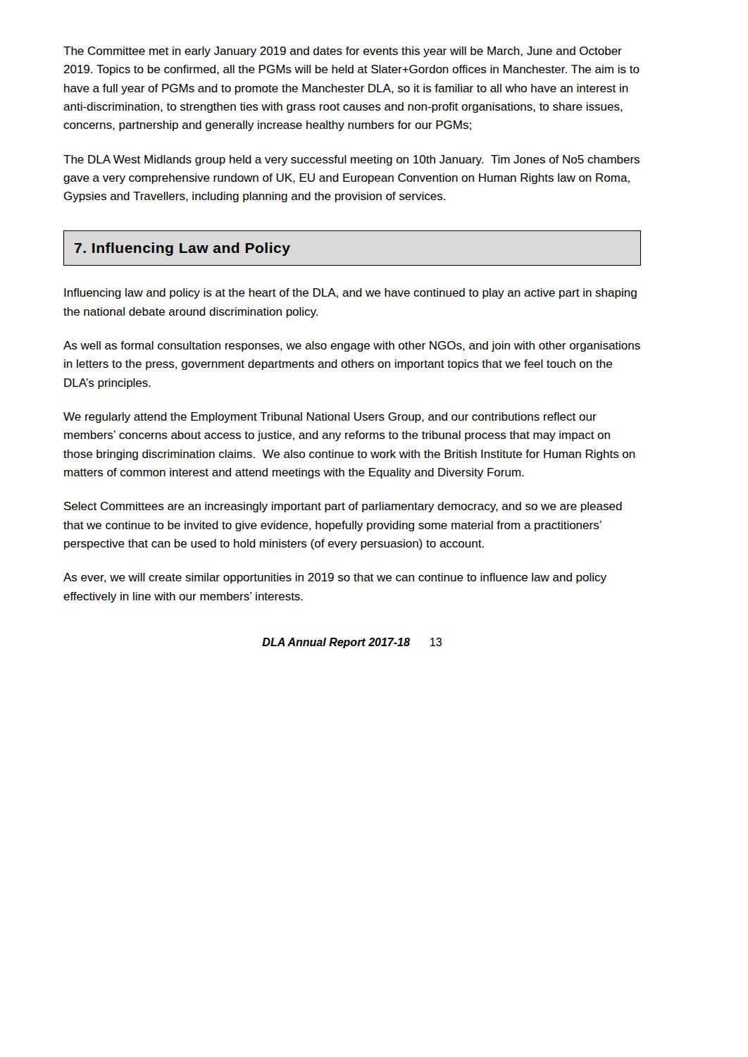The Committee met in early January 2019 and dates for events this year will be March, June and October 2019. Topics to be confirmed, all the PGMs will be held at Slater+Gordon offices in Manchester. The aim is to have a full year of PGMs and to promote the Manchester DLA, so it is familiar to all who have an interest in anti-discrimination, to strengthen ties with grass root causes and non-profit organisations, to share issues, concerns, partnership and generally increase healthy numbers for our PGMs;
The DLA West Midlands group held a very successful meeting on 10th January. Tim Jones of No5 chambers gave a very comprehensive rundown of UK, EU and European Convention on Human Rights law on Roma, Gypsies and Travellers, including planning and the provision of services.
7. Influencing Law and Policy
Influencing law and policy is at the heart of the DLA, and we have continued to play an active part in shaping the national debate around discrimination policy.
As well as formal consultation responses, we also engage with other NGOs, and join with other organisations in letters to the press, government departments and others on important topics that we feel touch on the DLA’s principles.
We regularly attend the Employment Tribunal National Users Group, and our contributions reflect our members’ concerns about access to justice, and any reforms to the tribunal process that may impact on those bringing discrimination claims. We also continue to work with the British Institute for Human Rights on matters of common interest and attend meetings with the Equality and Diversity Forum.
Select Committees are an increasingly important part of parliamentary democracy, and so we are pleased that we continue to be invited to give evidence, hopefully providing some material from a practitioners’ perspective that can be used to hold ministers (of every persuasion) to account.
As ever, we will create similar opportunities in 2019 so that we can continue to influence law and policy effectively in line with our members’ interests.
DLA Annual Report 2017-1813